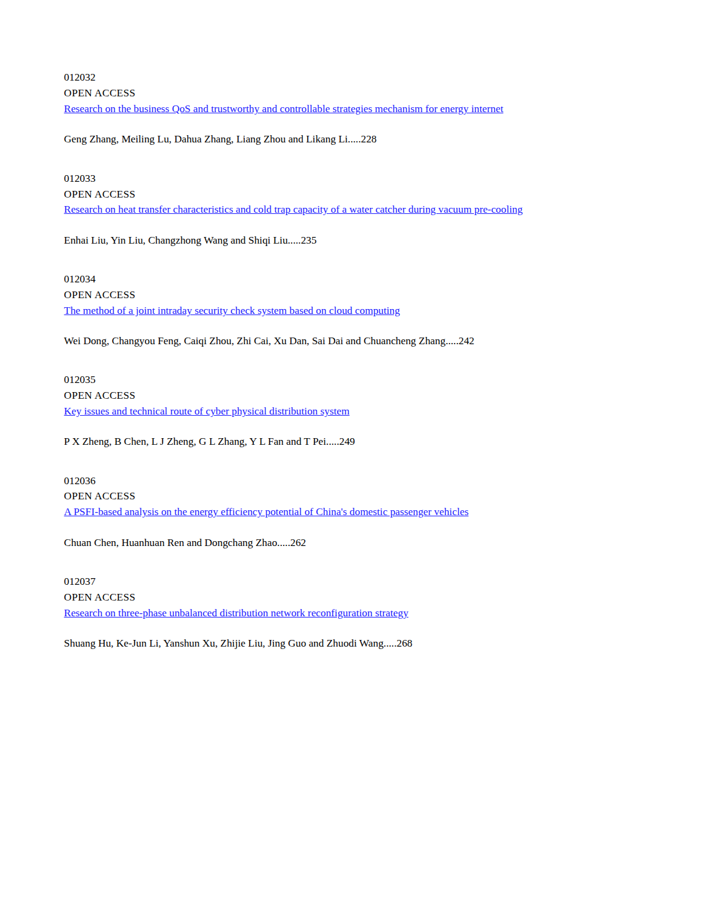012032
OPEN ACCESS
Research on the business QoS and trustworthy and controllable strategies mechanism for energy internet
Geng Zhang, Meiling Lu, Dahua Zhang, Liang Zhou and Likang Li.....228
012033
OPEN ACCESS
Research on heat transfer characteristics and cold trap capacity of a water catcher during vacuum pre-cooling
Enhai Liu, Yin Liu, Changzhong Wang and Shiqi Liu.....235
012034
OPEN ACCESS
The method of a joint intraday security check system based on cloud computing
Wei Dong, Changyou Feng, Caiqi Zhou, Zhi Cai, Xu Dan, Sai Dai and Chuancheng Zhang.....242
012035
OPEN ACCESS
Key issues and technical route of cyber physical distribution system
P X Zheng, B Chen, L J Zheng, G L Zhang, Y L Fan and T Pei.....249
012036
OPEN ACCESS
A PSFI-based analysis on the energy efficiency potential of China's domestic passenger vehicles
Chuan Chen, Huanhuan Ren and Dongchang Zhao.....262
012037
OPEN ACCESS
Research on three-phase unbalanced distribution network reconfiguration strategy
Shuang Hu, Ke-Jun Li, Yanshun Xu, Zhijie Liu, Jing Guo and Zhuodi Wang.....268